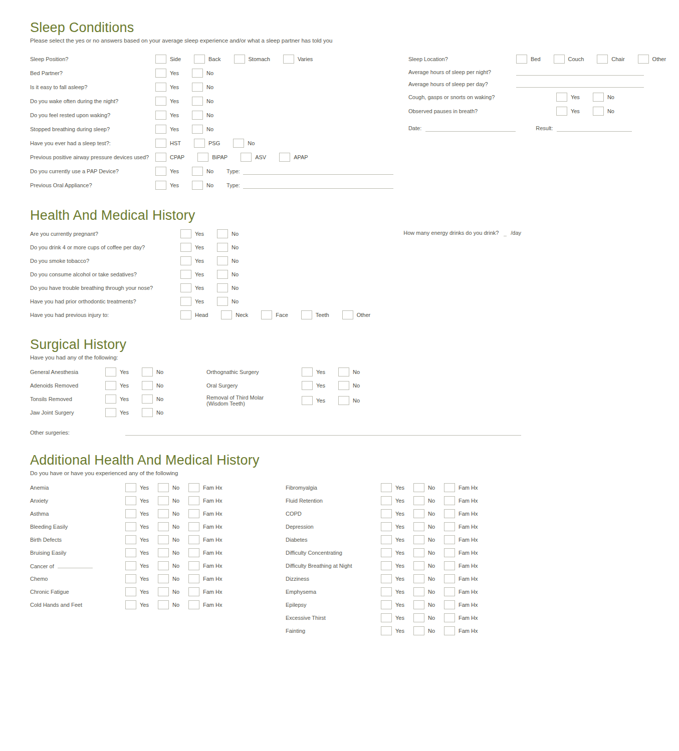Sleep Conditions
Please select the yes or no answers based on your average sleep experience and/or what a sleep partner has told you
Sleep Position?
Side Back Stomach Varies
Bed Partner?
Yes No
Is it easy to fall asleep?
Yes No
Do you wake often during the night?
Yes No
Do you feel rested upon waking?
Yes No
Stopped breathing during sleep?
Yes No
Have you ever had a sleep test?:
HST PSG No
Previous positive airway pressure devices used?
CPAP BiPAP ASV APAP
Do you currently use a PAP Device?
Yes No Type:
Previous Oral Appliance?
Yes No Type:
Sleep Location?
Bed Couch Chair Other
Average hours of sleep per night?
Average hours of sleep per day?
Cough, gasps or snorts on waking?
Yes No
Observed pauses in breath?
Yes No
Date:
Result:
Health And Medical History
Are you currently pregnant?
Yes No
Do you drink 4 or more cups of coffee per day?
Yes No
Do you smoke tobacco?
Yes No
Do you consume alcohol or take sedatives?
Yes No
Do you have trouble breathing through your nose?
Yes No
Have you had prior orthodontic treatments?
Yes No
Have you had previous injury to:
Head Neck Face Teeth Other
How many energy drinks do you drink?
/day
Surgical History
Have you had any of the following:
General Anesthesia
Yes No
Adenoids Removed
Yes No
Tonsils Removed
Yes No
Jaw Joint Surgery
Yes No
Orthognathic Surgery
Yes No
Oral Surgery
Yes No
Removal of Third Molar
(Wisdom Teeth)
Yes No
Other surgeries:
Additional Health And Medical History
Do you have or have you experienced any of the following
Anemia
Yes No Fam Hx
Anxiety
Yes No Fam Hx
Asthma
Yes No Fam Hx
Bleeding Easily
Yes No Fam Hx
Birth Defects
Yes No Fam Hx
Bruising Easily
Yes No Fam Hx
Cancer of
Yes No Fam Hx
Chemo
Yes No Fam Hx
Chronic Fatigue
Yes No Fam Hx
Cold Hands and Feet
Yes No Fam Hx
Fibromyalgia
Yes No Fam Hx
Fluid Retention
Yes No Fam Hx
COPD
Yes No Fam Hx
Depression
Yes No Fam Hx
Diabetes
Yes No Fam Hx
Difficulty Concentrating
Yes No Fam Hx
Difficulty Breathing at Night
Yes No Fam Hx
Dizziness
Yes No Fam Hx
Emphysema
Yes No Fam Hx
Epilepsy
Yes No Fam Hx
Excessive Thirst
Yes No Fam Hx
Fainting
Yes No Fam Hx